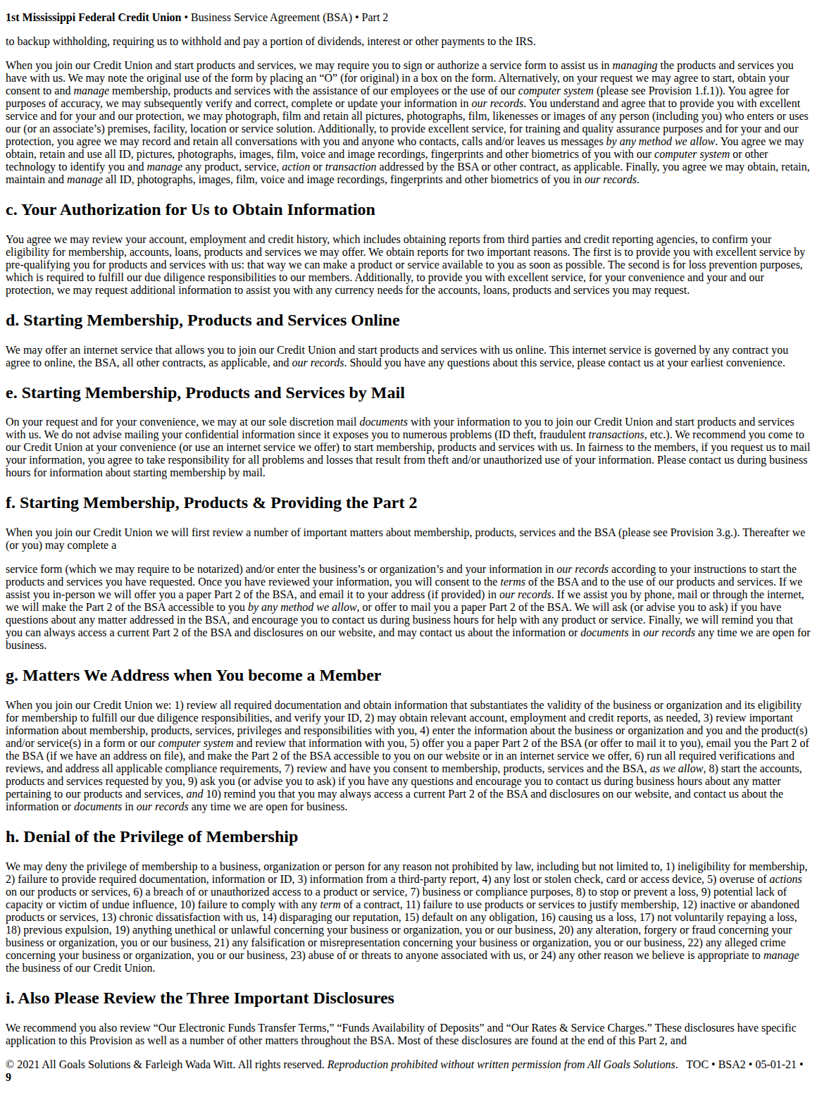1st Mississippi Federal Credit Union • Business Service Agreement (BSA) • Part 2
to backup withholding, requiring us to withhold and pay a portion of dividends, interest or other payments to the IRS.
When you join our Credit Union and start products and services, we may require you to sign or authorize a service form to assist us in managing the products and services you have with us. We may note the original use of the form by placing an “O” (for original) in a box on the form. Alternatively, on your request we may agree to start, obtain your consent to and manage membership, products and services with the assistance of our employees or the use of our computer system (please see Provision 1.f.1)). You agree for purposes of accuracy, we may subsequently verify and correct, complete or update your information in our records. You understand and agree that to provide you with excellent service and for your and our protection, we may photograph, film and retain all pictures, photographs, film, likenesses or images of any person (including you) who enters or uses our (or an associate’s) premises, facility, location or service solution. Additionally, to provide excellent service, for training and quality assurance purposes and for your and our protection, you agree we may record and retain all conversations with you and anyone who contacts, calls and/or leaves us messages by any method we allow. You agree we may obtain, retain and use all ID, pictures, photographs, images, film, voice and image recordings, fingerprints and other biometrics of you with our computer system or other technology to identify you and manage any product, service, action or transaction addressed by the BSA or other contract, as applicable. Finally, you agree we may obtain, retain, maintain and manage all ID, photographs, images, film, voice and image recordings, fingerprints and other biometrics of you in our records.
c. Your Authorization for Us to Obtain Information
You agree we may review your account, employment and credit history, which includes obtaining reports from third parties and credit reporting agencies, to confirm your eligibility for membership, accounts, loans, products and services we may offer. We obtain reports for two important reasons. The first is to provide you with excellent service by pre-qualifying you for products and services with us: that way we can make a product or service available to you as soon as possible. The second is for loss prevention purposes, which is required to fulfill our due diligence responsibilities to our members. Additionally, to provide you with excellent service, for your convenience and your and our protection, we may request additional information to assist you with any currency needs for the accounts, loans, products and services you may request.
d. Starting Membership, Products and Services Online
We may offer an internet service that allows you to join our Credit Union and start products and services with us online. This internet service is governed by any contract you agree to online, the BSA, all other contracts, as applicable, and our records. Should you have any questions about this service, please contact us at your earliest convenience.
e. Starting Membership, Products and Services by Mail
On your request and for your convenience, we may at our sole discretion mail documents with your information to you to join our Credit Union and start products and services with us. We do not advise mailing your confidential information since it exposes you to numerous problems (ID theft, fraudulent transactions, etc.). We recommend you come to our Credit Union at your convenience (or use an internet service we offer) to start membership, products and services with us. In fairness to the members, if you request us to mail your information, you agree to take responsibility for all problems and losses that result from theft and/or unauthorized use of your information. Please contact us during business hours for information about starting membership by mail.
f. Starting Membership, Products & Providing the Part 2
When you join our Credit Union we will first review a number of important matters about membership, products, services and the BSA (please see Provision 3.g.). Thereafter we (or you) may complete a
service form (which we may require to be notarized) and/or enter the business’s or organization’s and your information in our records according to your instructions to start the products and services you have requested. Once you have reviewed your information, you will consent to the terms of the BSA and to the use of our products and services. If we assist you in-person we will offer you a paper Part 2 of the BSA, and email it to your address (if provided) in our records. If we assist you by phone, mail or through the internet, we will make the Part 2 of the BSA accessible to you by any method we allow, or offer to mail you a paper Part 2 of the BSA. We will ask (or advise you to ask) if you have questions about any matter addressed in the BSA, and encourage you to contact us during business hours for help with any product or service. Finally, we will remind you that you can always access a current Part 2 of the BSA and disclosures on our website, and may contact us about the information or documents in our records any time we are open for business.
g. Matters We Address when You become a Member
When you join our Credit Union we: 1) review all required documentation and obtain information that substantiates the validity of the business or organization and its eligibility for membership to fulfill our due diligence responsibilities, and verify your ID, 2) may obtain relevant account, employment and credit reports, as needed, 3) review important information about membership, products, services, privileges and responsibilities with you, 4) enter the information about the business or organization and you and the product(s) and/or service(s) in a form or our computer system and review that information with you, 5) offer you a paper Part 2 of the BSA (or offer to mail it to you), email you the Part 2 of the BSA (if we have an address on file), and make the Part 2 of the BSA accessible to you on our website or in an internet service we offer, 6) run all required verifications and reviews, and address all applicable compliance requirements, 7) review and have you consent to membership, products, services and the BSA, as we allow, 8) start the accounts, products and services requested by you, 9) ask you (or advise you to ask) if you have any questions and encourage you to contact us during business hours about any matter pertaining to our products and services, and 10) remind you that you may always access a current Part 2 of the BSA and disclosures on our website, and contact us about the information or documents in our records any time we are open for business.
h. Denial of the Privilege of Membership
We may deny the privilege of membership to a business, organization or person for any reason not prohibited by law, including but not limited to, 1) ineligibility for membership, 2) failure to provide required documentation, information or ID, 3) information from a third-party report, 4) any lost or stolen check, card or access device, 5) overuse of actions on our products or services, 6) a breach of or unauthorized access to a product or service, 7) business or compliance purposes, 8) to stop or prevent a loss, 9) potential lack of capacity or victim of undue influence, 10) failure to comply with any term of a contract, 11) failure to use products or services to justify membership, 12) inactive or abandoned products or services, 13) chronic dissatisfaction with us, 14) disparaging our reputation, 15) default on any obligation, 16) causing us a loss, 17) not voluntarily repaying a loss, 18) previous expulsion, 19) anything unethical or unlawful concerning your business or organization, you or our business, 20) any alteration, forgery or fraud concerning your business or organization, you or our business, 21) any falsification or misrepresentation concerning your business or organization, you or our business, 22) any alleged crime concerning your business or organization, you or our business, 23) abuse of or threats to anyone associated with us, or 24) any other reason we believe is appropriate to manage the business of our Credit Union.
i. Also Please Review the Three Important Disclosures
We recommend you also review “Our Electronic Funds Transfer Terms,” “Funds Availability of Deposits” and “Our Rates & Service Charges.” These disclosures have specific application to this Provision as well as a number of other matters throughout the BSA. Most of these disclosures are found at the end of this Part 2, and
© 2021 All Goals Solutions & Farleigh Wada Witt. All rights reserved. Reproduction prohibited without written permission from All Goals Solutions. TOC • BSA2 • 05-01-21 • 9